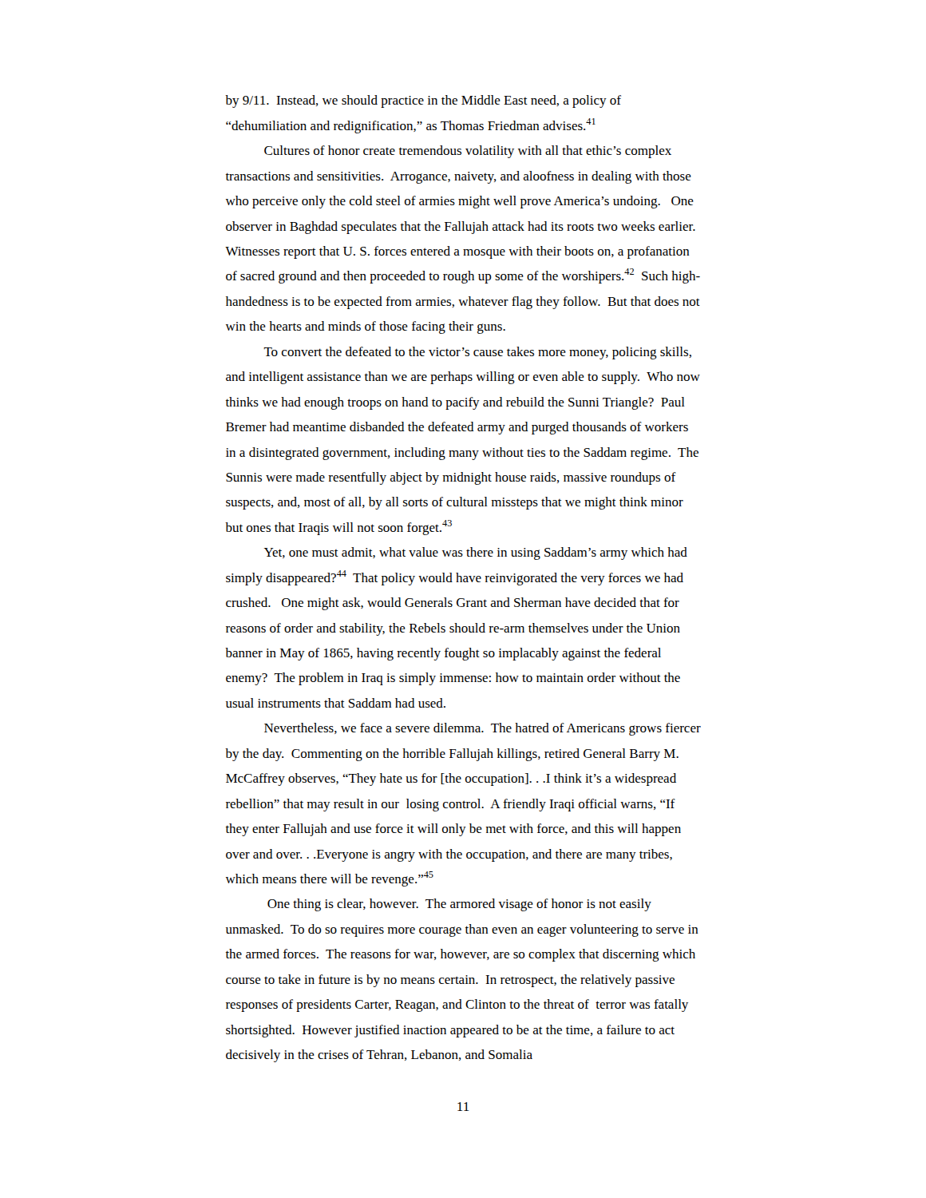by 9/11. Instead, we should practice in the Middle East need, a policy of “dehumiliation and redignification,” as Thomas Friedman advises.41
Cultures of honor create tremendous volatility with all that ethic’s complex transactions and sensitivities. Arrogance, naivety, and aloofness in dealing with those who perceive only the cold steel of armies might well prove America’s undoing. One observer in Baghdad speculates that the Fallujah attack had its roots two weeks earlier. Witnesses report that U. S. forces entered a mosque with their boots on, a profanation of sacred ground and then proceeded to rough up some of the worshipers.42 Such high-handedness is to be expected from armies, whatever flag they follow. But that does not win the hearts and minds of those facing their guns.
To convert the defeated to the victor’s cause takes more money, policing skills, and intelligent assistance than we are perhaps willing or even able to supply. Who now thinks we had enough troops on hand to pacify and rebuild the Sunni Triangle? Paul Bremer had meantime disbanded the defeated army and purged thousands of workers in a disintegrated government, including many without ties to the Saddam regime. The Sunnis were made resentfully abject by midnight house raids, massive roundups of suspects, and, most of all, by all sorts of cultural missteps that we might think minor but ones that Iraqis will not soon forget.43
Yet, one must admit, what value was there in using Saddam’s army which had simply disappeared?44 That policy would have reinvigorated the very forces we had crushed. One might ask, would Generals Grant and Sherman have decided that for reasons of order and stability, the Rebels should re-arm themselves under the Union banner in May of 1865, having recently fought so implacably against the federal enemy? The problem in Iraq is simply immense: how to maintain order without the usual instruments that Saddam had used.
Nevertheless, we face a severe dilemma. The hatred of Americans grows fiercer by the day. Commenting on the horrible Fallujah killings, retired General Barry M. McCaffrey observes, “They hate us for [the occupation]. . .I think it’s a widespread rebellion” that may result in our losing control. A friendly Iraqi official warns, “If they enter Fallujah and use force it will only be met with force, and this will happen over and over. . .Everyone is angry with the occupation, and there are many tribes, which means there will be revenge.”45
One thing is clear, however. The armored visage of honor is not easily unmasked. To do so requires more courage than even an eager volunteering to serve in the armed forces. The reasons for war, however, are so complex that discerning which course to take in future is by no means certain. In retrospect, the relatively passive responses of presidents Carter, Reagan, and Clinton to the threat of terror was fatally shortsighted. However justified inaction appeared to be at the time, a failure to act decisively in the crises of Tehran, Lebanon, and Somalia
11